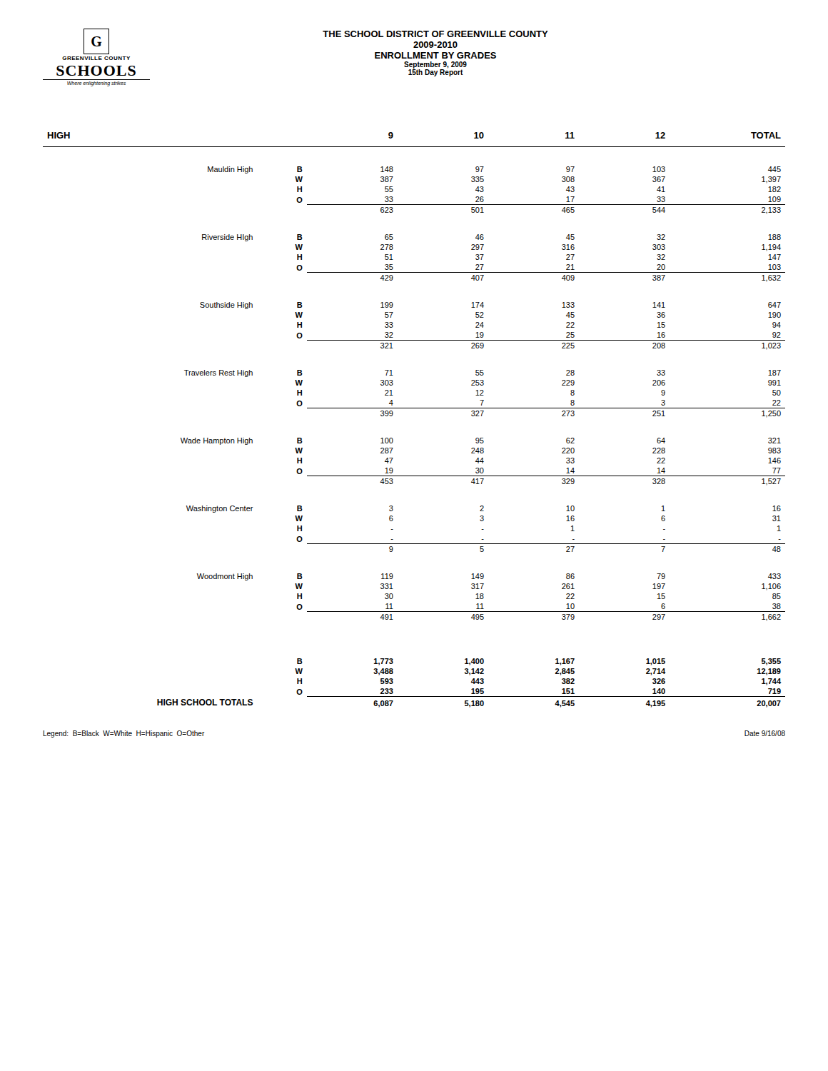G
GREENVILLE COUNTY
SCHOOLS
Where enlightening strikes
THE SCHOOL DISTRICT OF GREENVILLE COUNTY
2009-2010
ENROLLMENT BY GRADES
September 9, 2009
15th Day Report
| HIGH | | 9 | 10 | 11 | 12 | TOTAL |
| --- | --- | --- | --- | --- | --- | --- |
| Mauldin High | B | 148 | 97 | 97 | 103 | 445 |
| | W | 387 | 335 | 308 | 367 | 1,397 |
| | H | 55 | 43 | 43 | 41 | 182 |
| | O | 33 | 26 | 17 | 33 | 109 |
| | | 623 | 501 | 465 | 544 | 2,133 |
| Riverside HIgh | B | 65 | 46 | 45 | 32 | 188 |
| | W | 278 | 297 | 316 | 303 | 1,194 |
| | H | 51 | 37 | 27 | 32 | 147 |
| | O | 35 | 27 | 21 | 20 | 103 |
| | | 429 | 407 | 409 | 387 | 1,632 |
| Southside High | B | 199 | 174 | 133 | 141 | 647 |
| | W | 57 | 52 | 45 | 36 | 190 |
| | H | 33 | 24 | 22 | 15 | 94 |
| | O | 32 | 19 | 25 | 16 | 92 |
| | | 321 | 269 | 225 | 208 | 1,023 |
| Travelers Rest High | B | 71 | 55 | 28 | 33 | 187 |
| | W | 303 | 253 | 229 | 206 | 991 |
| | H | 21 | 12 | 8 | 9 | 50 |
| | O | 4 | 7 | 8 | 3 | 22 |
| | | 399 | 327 | 273 | 251 | 1,250 |
| Wade Hampton High | B | 100 | 95 | 62 | 64 | 321 |
| | W | 287 | 248 | 220 | 228 | 983 |
| | H | 47 | 44 | 33 | 22 | 146 |
| | O | 19 | 30 | 14 | 14 | 77 |
| | | 453 | 417 | 329 | 328 | 1,527 |
| Washington Center | B | 3 | 2 | 10 | 1 | 16 |
| | W | 6 | 3 | 16 | 6 | 31 |
| | H | - | - | 1 | - | 1 |
| | O | - | - | - | - | - |
| | | 9 | 5 | 27 | 7 | 48 |
| Woodmont High | B | 119 | 149 | 86 | 79 | 433 |
| | W | 331 | 317 | 261 | 197 | 1,106 |
| | H | 30 | 18 | 22 | 15 | 85 |
| | O | 11 | 11 | 10 | 6 | 38 |
| | | 491 | 495 | 379 | 297 | 1,662 |
| | B | 1,773 | 1,400 | 1,167 | 1,015 | 5,355 |
| | W | 3,488 | 3,142 | 2,845 | 2,714 | 12,189 |
| | H | 593 | 443 | 382 | 326 | 1,744 |
| | O | 233 | 195 | 151 | 140 | 719 |
| HIGH SCHOOL TOTALS | | 6,087 | 5,180 | 4,545 | 4,195 | 20,007 |
Legend: B=Black W=White H=Hispanic O=Other
Date 9/16/08